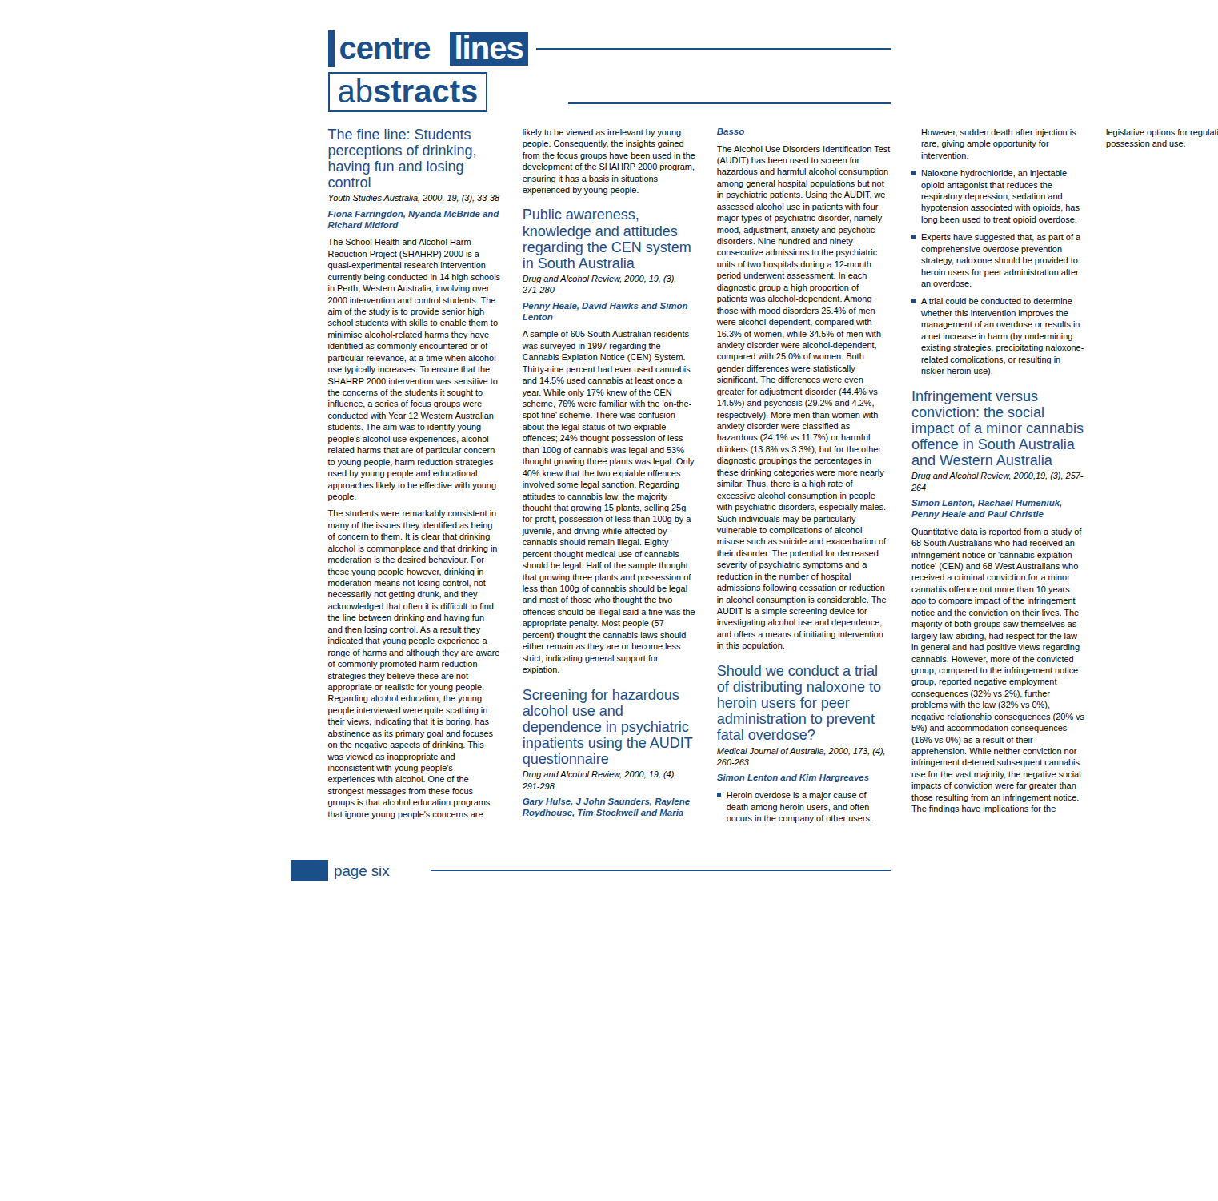centre
lines
abstracts
The fine line: Students perceptions of drinking, having fun and losing control
Youth Studies Australia, 2000, 19, (3), 33-38
Fiona Farringdon, Nyanda McBride and Richard Midford
The School Health and Alcohol Harm Reduction Project (SHAHRP) 2000 is a quasi-experimental research intervention currently being conducted in 14 high schools in Perth, Western Australia, involving over 2000 intervention and control students. The aim of the study is to provide senior high school students with skills to enable them to minimise alcohol-related harms they have identified as commonly encountered or of particular relevance, at a time when alcohol use typically increases. To ensure that the SHAHRP 2000 intervention was sensitive to the concerns of the students it sought to influence, a series of focus groups were conducted with Year 12 Western Australian students. The aim was to identify young people's alcohol use experiences, alcohol related harms that are of particular concern to young people, harm reduction strategies used by young people and educational approaches likely to be effective with young people.
The students were remarkably consistent in many of the issues they identified as being of concern to them. It is clear that drinking alcohol is commonplace and that drinking in moderation is the desired behaviour. For these young people however, drinking in moderation means not losing control, not necessarily not getting drunk, and they acknowledged that often it is difficult to find the line between drinking and having fun and then losing control. As a result they indicated that young people experience a range of harms and although they are aware of commonly promoted harm reduction strategies they believe these are not appropriate or realistic for young people. Regarding alcohol education, the young people interviewed were quite scathing in their views, indicating that it is boring, has abstinence as its primary goal and focuses on the negative aspects of drinking. This was viewed as inappropriate and inconsistent with young people's experiences with alcohol. One of the strongest messages from these focus groups is that alcohol education programs that ignore young people's concerns are likely to be viewed as irrelevant by young people. Consequently, the insights gained from the focus groups have been used in the development of the SHAHRP 2000 program, ensuring it has a basis in situations experienced by young people.
Public awareness, knowledge and attitudes regarding the CEN system in South Australia
Drug and Alcohol Review, 2000, 19, (3), 271-280
Penny Heale, David Hawks and Simon Lenton
A sample of 605 South Australian residents was surveyed in 1997 regarding the Cannabis Expiation Notice (CEN) System. Thirty-nine percent had ever used cannabis and 14.5% used cannabis at least once a year. While only 17% knew of the CEN scheme, 76% were familiar with the 'on-the-spot fine' scheme. There was confusion about the legal status of two expiable offences; 24% thought possession of less than 100g of cannabis was legal and 53% thought growing three plants was legal. Only 40% knew that the two expiable offences involved some legal sanction. Regarding attitudes to cannabis law, the majority thought that growing 15 plants, selling 25g for profit, possession of less than 100g by a juvenile, and driving while affected by cannabis should remain illegal. Eighty percent thought medical use of cannabis should be legal. Half of the sample thought that growing three plants and possession of less than 100g of cannabis should be legal and most of those who thought the two offences should be illegal said a fine was the appropriate penalty. Most people (57 percent) thought the cannabis laws should either remain as they are or become less strict, indicating general support for expiation.
Screening for hazardous alcohol use and dependence in psychiatric inpatients using the AUDIT questionnaire
Drug and Alcohol Review, 2000, 19, (4), 291-298
Gary Hulse, J John Saunders, Raylene Roydhouse, Tim Stockwell and Maria Basso
The Alcohol Use Disorders Identification Test (AUDIT) has been used to screen for hazardous and harmful alcohol consumption among general hospital populations but not in psychiatric patients. Using the AUDIT, we assessed alcohol use in patients with four major types of psychiatric disorder, namely mood, adjustment, anxiety and psychotic disorders. Nine hundred and ninety consecutive admissions to the psychiatric units of two hospitals during a 12-month period underwent assessment. In each diagnostic group a high proportion of patients was alcohol-dependent. Among those with mood disorders 25.4% of men were alcohol-dependent, compared with 16.3% of women, while 34.5% of men with anxiety disorder were alcohol-dependent, compared with 25.0% of women. Both gender differences were statistically significant. The differences were even greater for adjustment disorder (44.4% vs 14.5%) and psychosis (29.2% and 4.2%, respectively). More men than women with anxiety disorder were classified as hazardous (24.1% vs 11.7%) or harmful drinkers (13.8% vs 3.3%), but for the other diagnostic groupings the percentages in these drinking categories were more nearly similar. Thus, there is a high rate of excessive alcohol consumption in people with psychiatric disorders, especially males. Such individuals may be particularly vulnerable to complications of alcohol misuse such as suicide and exacerbation of their disorder. The potential for decreased severity of psychiatric symptoms and a reduction in the number of hospital admissions following cessation or reduction in alcohol consumption is considerable. The AUDIT is a simple screening device for investigating alcohol use and dependence, and offers a means of initiating intervention in this population.
Should we conduct a trial of distributing naloxone to heroin users for peer administration to prevent fatal overdose?
Medical Journal of Australia, 2000, 173, (4), 260-263
Simon Lenton and Kim Hargreaves
Heroin overdose is a major cause of death among heroin users, and often occurs in the company of other users. However, sudden death after injection is rare, giving ample opportunity for intervention.
Naloxone hydrochloride, an injectable opioid antagonist that reduces the respiratory depression, sedation and hypotension associated with opioids, has long been used to treat opioid overdose.
Experts have suggested that, as part of a comprehensive overdose prevention strategy, naloxone should be provided to heroin users for peer administration after an overdose.
A trial could be conducted to determine whether this intervention improves the management of an overdose or results in a net increase in harm (by undermining existing strategies, precipitating naloxone-related complications, or resulting in riskier heroin use).
Infringement versus conviction: the social impact of a minor cannabis offence in South Australia and Western Australia
Drug and Alcohol Review, 2000,19, (3), 257-264
Simon Lenton, Rachael Humeniuk, Penny Heale and Paul Christie
Quantitative data is reported from a study of 68 South Australians who had received an infringement notice or 'cannabis expiation notice' (CEN) and 68 West Australians who received a criminal conviction for a minor cannabis offence not more than 10 years ago to compare impact of the infringement notice and the conviction on their lives. The majority of both groups saw themselves as largely law-abiding, had respect for the law in general and had positive views regarding cannabis. However, more of the convicted group, compared to the infringement notice group, reported negative employment consequences (32% vs 2%), further problems with the law (32% vs 0%), negative relationship consequences (20% vs 5%) and accommodation consequences (16% vs 0%) as a result of their apprehension. While neither conviction nor infringement deterred subsequent cannabis use for the vast majority, the negative social impacts of conviction were far greater than those resulting from an infringement notice. The findings have implications for the legislative options for regulation of cannabis possession and use.
page six